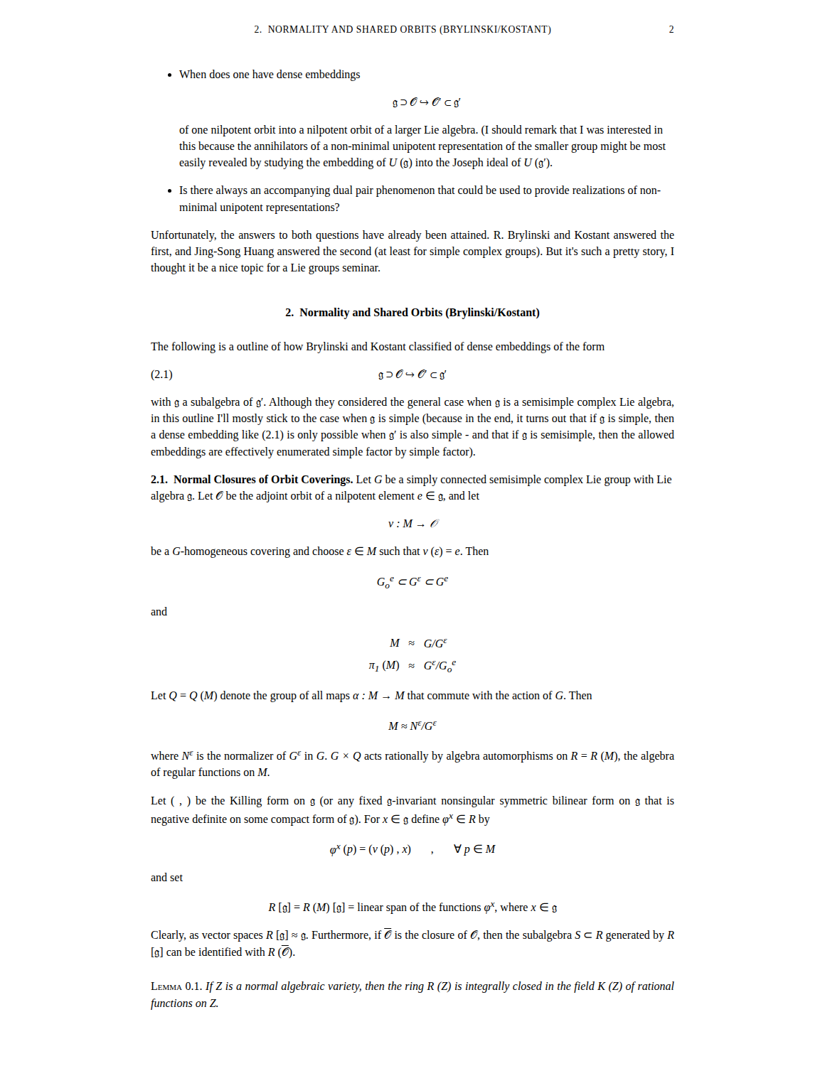2. NORMALITY AND SHARED ORBITS (BRYLINSKI/KOSTANT) 2
When does one have dense embeddings
𝔤 ⊃ 𝒪 ↪ 𝒪′ ⊂ 𝔤′
of one nilpotent orbit into a nilpotent orbit of a larger Lie algebra. (I should remark that I was interested in this because the annihilators of a non-minimal unipotent representation of the smaller group might be most easily revealed by studying the embedding of U (𝔤) into the Joseph ideal of U (𝔤′).
Is there always an accompanying dual pair phenomenon that could be used to provide realizations of non-minimal unipotent representations?
Unfortunately, the answers to both questions have already been attained. R. Brylinski and Kostant answered the first, and Jing-Song Huang answered the second (at least for simple complex groups). But it's such a pretty story, I thought it be a nice topic for a Lie groups seminar.
2. Normality and Shared Orbits (Brylinski/Kostant)
The following is a outline of how Brylinski and Kostant classified of dense embeddings of the form
(2.1) 𝔤 ⊃ 𝒪 ↪ 𝒪′ ⊂ 𝔤′
with 𝔤 a subalgebra of 𝔤′. Although they considered the general case when 𝔤 is a semisimple complex Lie algebra, in this outline I'll mostly stick to the case when 𝔤 is simple (because in the end, it turns out that if 𝔤 is simple, then a dense embedding like (2.1) is only possible when 𝔤′ is also simple - and that if 𝔤 is semisimple, then the allowed embeddings are effectively enumerated simple factor by simple factor).
2.1. Normal Closures of Orbit Coverings.
Let G be a simply connected semisimple complex Lie group with Lie algebra 𝔤. Let 𝒪 be the adjoint orbit of a nilpotent element e ∈ 𝔤, and let
ν : M → 𝒪
be a G-homogeneous covering and choose ε ∈ M such that ν (ε) = e. Then
Goe ⊂ Gε ⊂ Ge
and
| M | ≈ | G/G ε |
| π 1 ( M ) | ≈ | G ε /G o e |
Let Q = Q (M) denote the group of all maps α : M → M that commute with the action of G. Then
M ≈ Nε/Gε
where Nε is the normalizer of Gε in G. G × Q acts rationally by algebra automorphisms on R = R (M), the algebra of regular functions on M.
Let ( , ) be the Killing form on 𝔤 (or any fixed 𝔤-invariant nonsingular symmetric bilinear form on 𝔤 that is negative definite on some compact form of 𝔤). For x ∈ 𝔤 define φx ∈ R by
φx (p) = (ν (p) , x) , ∀ p ∈ M
and set
R [𝔤] = R (M) [𝔤] = linear span of the functions φx, where x ∈ 𝔤
Clearly, as vector spaces R [𝔤] ≈ 𝔤. Furthermore, if 𝒪 is the closure of 𝒪, then the subalgebra S ⊂ R generated by R [𝔤] can be identified with R (𝒪).
Lemma 0.1. If Z is a normal algebraic variety, then the ring R (Z) is integrally closed in the field K (Z) of rational functions on Z.